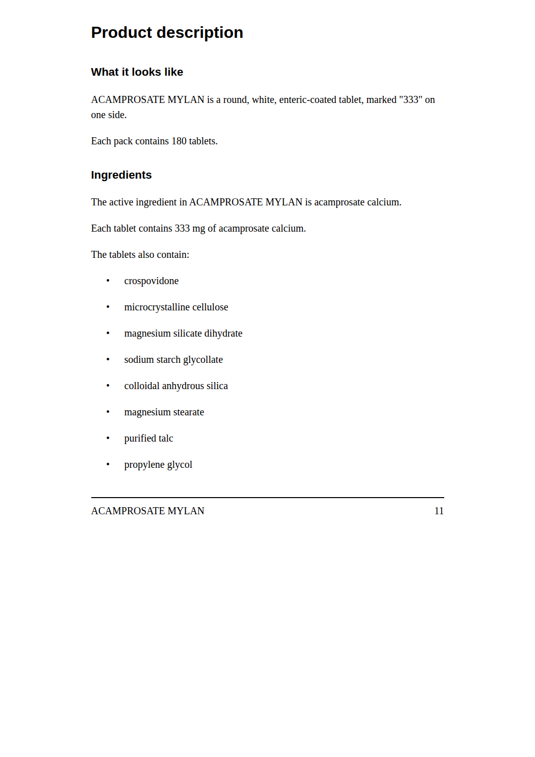Product description
What it looks like
ACAMPROSATE MYLAN is a round, white, enteric-coated tablet, marked "333" on one side.
Each pack contains 180 tablets.
Ingredients
The active ingredient in ACAMPROSATE MYLAN is acamprosate calcium.
Each tablet contains 333 mg of acamprosate calcium.
The tablets also contain:
crospovidone
microcrystalline cellulose
magnesium silicate dihydrate
sodium starch glycollate
colloidal anhydrous silica
magnesium stearate
purified talc
propylene glycol
ACAMPROSATE MYLAN 11